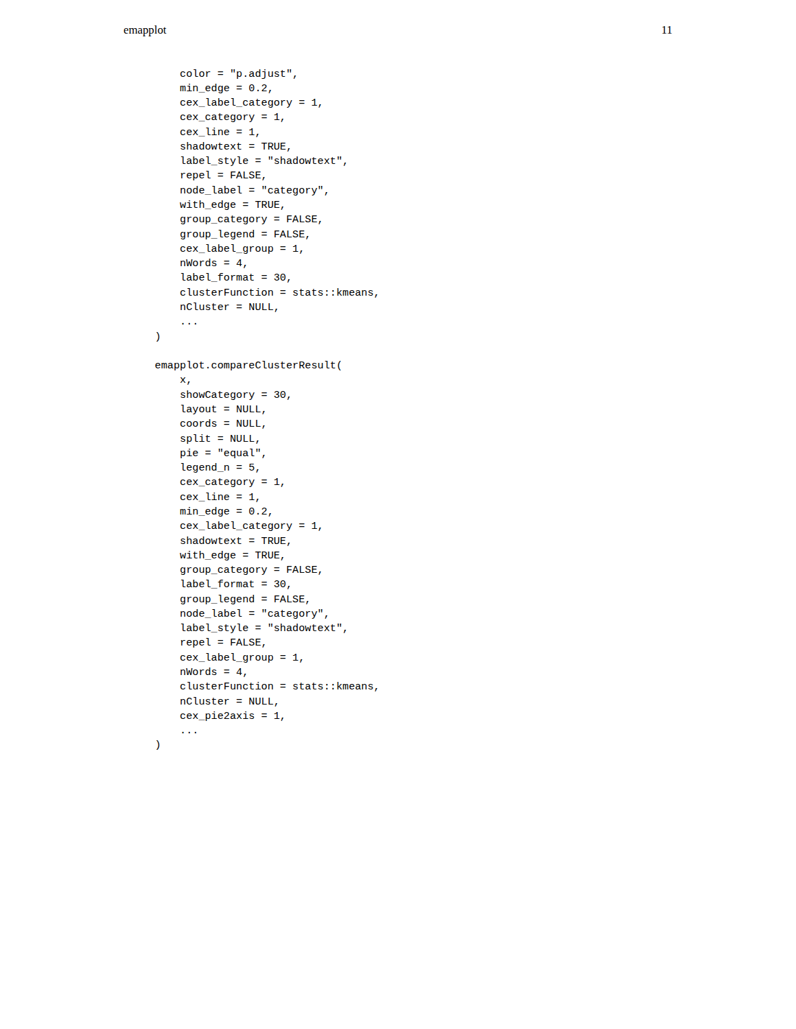emapplot 11
    color = "p.adjust",
    min_edge = 0.2,
    cex_label_category = 1,
    cex_category = 1,
    cex_line = 1,
    shadowtext = TRUE,
    label_style = "shadowtext",
    repel = FALSE,
    node_label = "category",
    with_edge = TRUE,
    group_category = FALSE,
    group_legend = FALSE,
    cex_label_group = 1,
    nWords = 4,
    label_format = 30,
    clusterFunction = stats::kmeans,
    nCluster = NULL,
    ...
)

emapplot.compareClusterResult(
    x,
    showCategory = 30,
    layout = NULL,
    coords = NULL,
    split = NULL,
    pie = "equal",
    legend_n = 5,
    cex_category = 1,
    cex_line = 1,
    min_edge = 0.2,
    cex_label_category = 1,
    shadowtext = TRUE,
    with_edge = TRUE,
    group_category = FALSE,
    label_format = 30,
    group_legend = FALSE,
    node_label = "category",
    label_style = "shadowtext",
    repel = FALSE,
    cex_label_group = 1,
    nWords = 4,
    clusterFunction = stats::kmeans,
    nCluster = NULL,
    cex_pie2axis = 1,
    ...
)